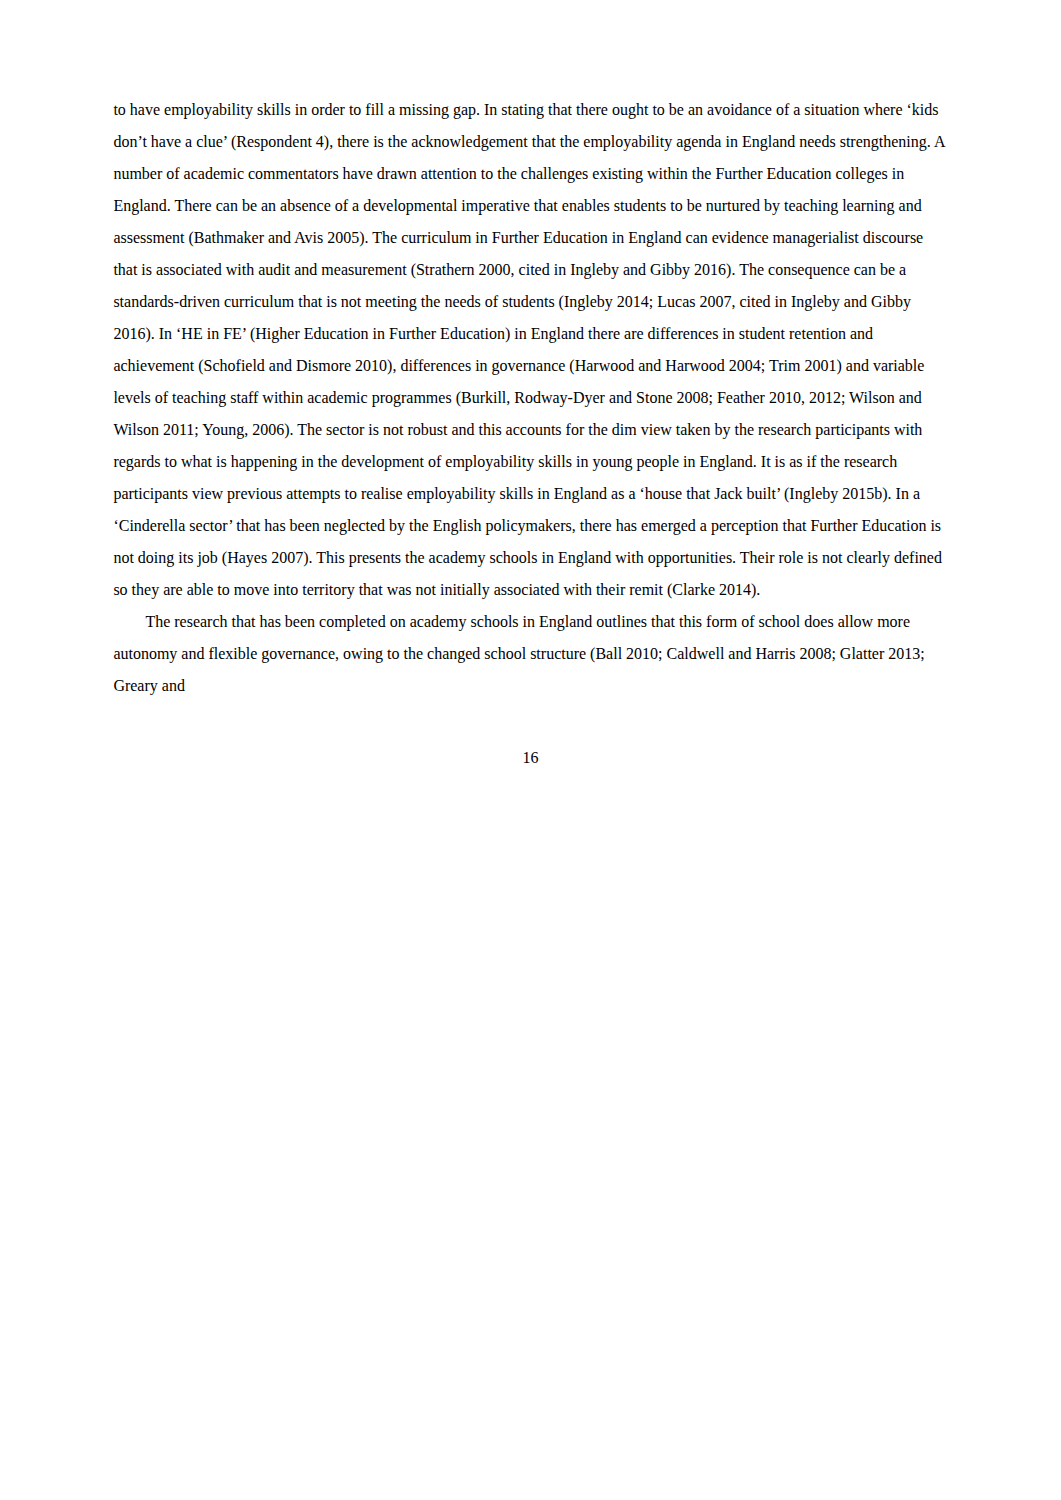to have employability skills in order to fill a missing gap. In stating that there ought to be an avoidance of a situation where ‘kids don’t have a clue’ (Respondent 4), there is the acknowledgement that the employability agenda in England needs strengthening. A number of academic commentators have drawn attention to the challenges existing within the Further Education colleges in England. There can be an absence of a developmental imperative that enables students to be nurtured by teaching learning and assessment (Bathmaker and Avis 2005). The curriculum in Further Education in England can evidence managerialist discourse that is associated with audit and measurement (Strathern 2000, cited in Ingleby and Gibby 2016). The consequence can be a standards-driven curriculum that is not meeting the needs of students (Ingleby 2014; Lucas 2007, cited in Ingleby and Gibby 2016). In ‘HE in FE’ (Higher Education in Further Education) in England there are differences in student retention and achievement (Schofield and Dismore 2010), differences in governance (Harwood and Harwood 2004; Trim 2001) and variable levels of teaching staff within academic programmes (Burkill, Rodway-Dyer and Stone 2008; Feather 2010, 2012; Wilson and Wilson 2011; Young, 2006). The sector is not robust and this accounts for the dim view taken by the research participants with regards to what is happening in the development of employability skills in young people in England. It is as if the research participants view previous attempts to realise employability skills in England as a ‘house that Jack built’ (Ingleby 2015b). In a ‘Cinderella sector’ that has been neglected by the English policymakers, there has emerged a perception that Further Education is not doing its job (Hayes 2007). This presents the academy schools in England with opportunities. Their role is not clearly defined so they are able to move into territory that was not initially associated with their remit (Clarke 2014).
The research that has been completed on academy schools in England outlines that this form of school does allow more autonomy and flexible governance, owing to the changed school structure (Ball 2010; Caldwell and Harris 2008; Glatter 2013; Greary and
16